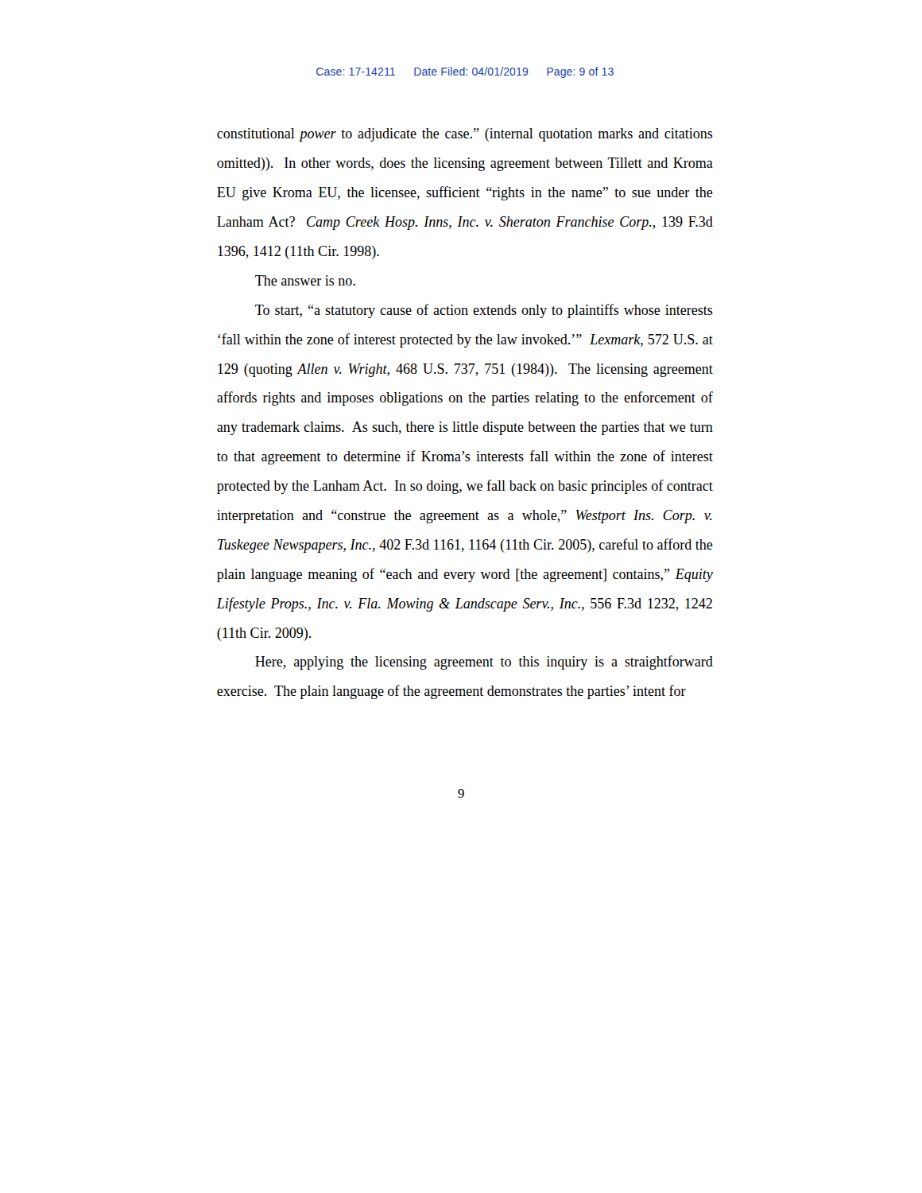Case: 17-14211 Date Filed: 04/01/2019 Page: 9 of 13
constitutional power to adjudicate the case.” (internal quotation marks and citations omitted)). In other words, does the licensing agreement between Tillett and Kroma EU give Kroma EU, the licensee, sufficient “rights in the name” to sue under the Lanham Act? Camp Creek Hosp. Inns, Inc. v. Sheraton Franchise Corp., 139 F.3d 1396, 1412 (11th Cir. 1998).
The answer is no.
To start, “a statutory cause of action extends only to plaintiffs whose interests ‘fall within the zone of interest protected by the law invoked.’” Lexmark, 572 U.S. at 129 (quoting Allen v. Wright, 468 U.S. 737, 751 (1984)). The licensing agreement affords rights and imposes obligations on the parties relating to the enforcement of any trademark claims. As such, there is little dispute between the parties that we turn to that agreement to determine if Kroma’s interests fall within the zone of interest protected by the Lanham Act. In so doing, we fall back on basic principles of contract interpretation and “construe the agreement as a whole,” Westport Ins. Corp. v. Tuskegee Newspapers, Inc., 402 F.3d 1161, 1164 (11th Cir. 2005), careful to afford the plain language meaning of “each and every word [the agreement] contains,” Equity Lifestyle Props., Inc. v. Fla. Mowing & Landscape Serv., Inc., 556 F.3d 1232, 1242 (11th Cir. 2009).
Here, applying the licensing agreement to this inquiry is a straightforward exercise. The plain language of the agreement demonstrates the parties’ intent for
9